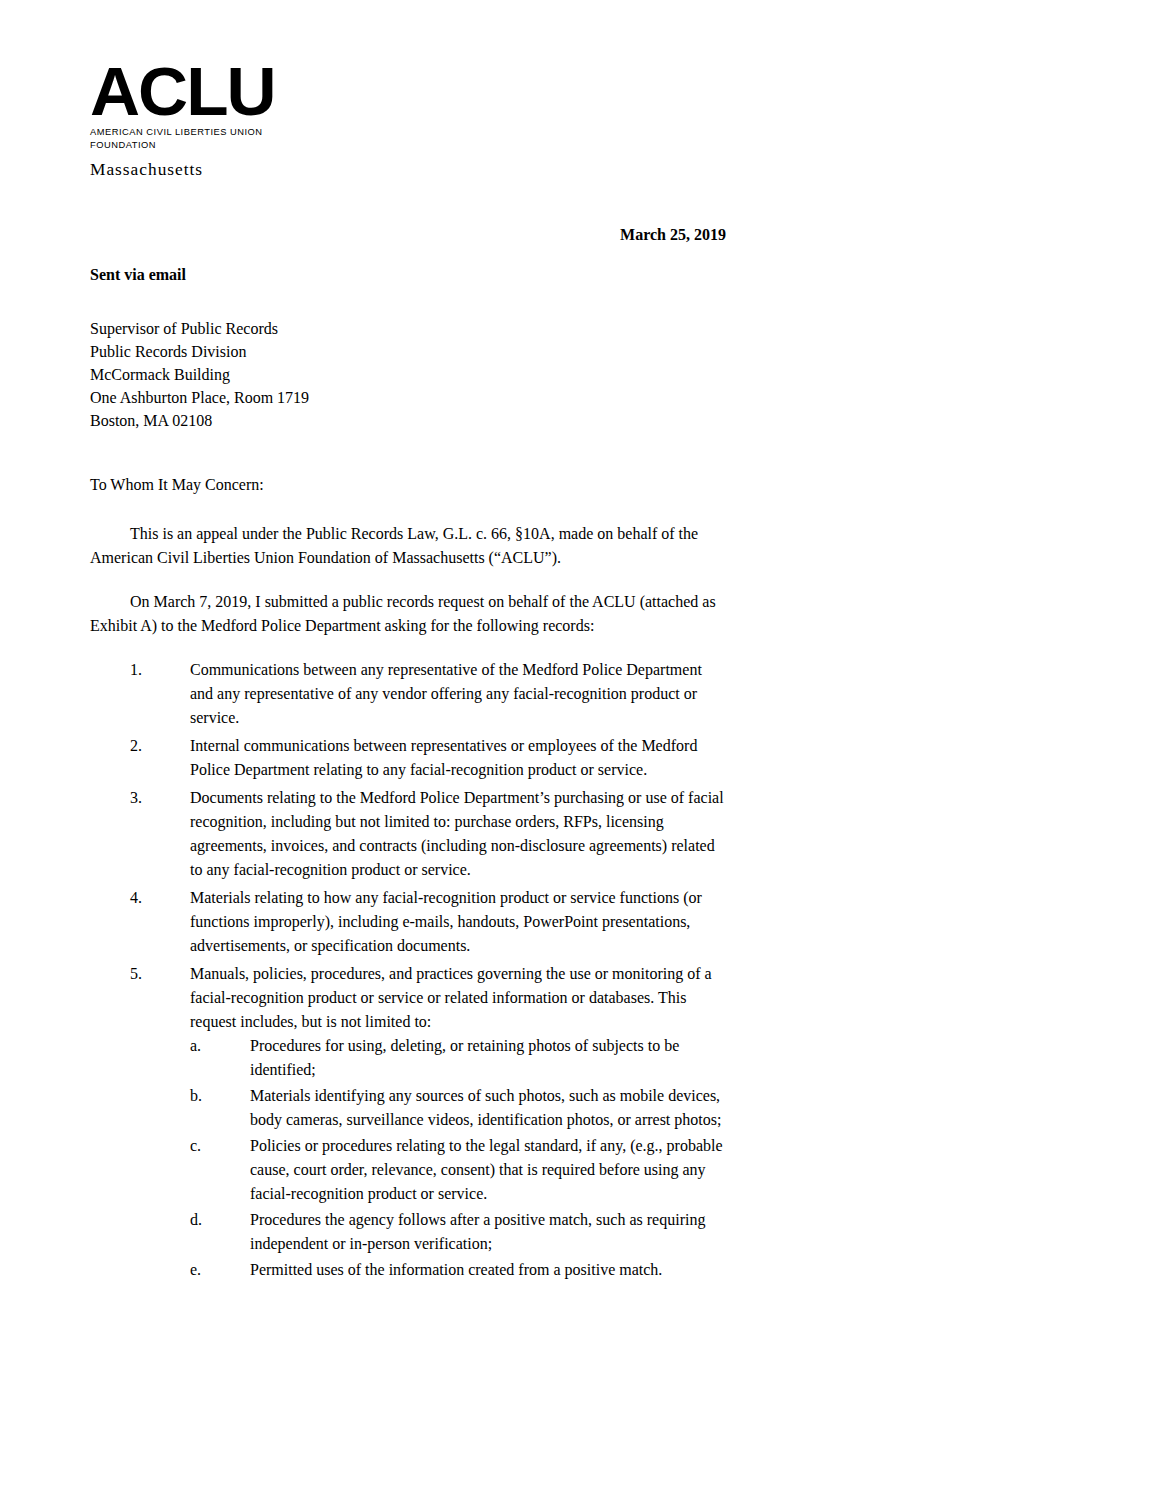ACLU
AMERICAN CIVIL LIBERTIES UNION
FOUNDATION
Massachusetts
March 25, 2019
Sent via email
Supervisor of Public Records
Public Records Division
McCormack Building
One Ashburton Place, Room 1719
Boston, MA 02108
To Whom It May Concern:
This is an appeal under the Public Records Law, G.L. c. 66, §10A, made on behalf of the American Civil Liberties Union Foundation of Massachusetts (“ACLU”).
On March 7, 2019, I submitted a public records request on behalf of the ACLU (attached as Exhibit A) to the Medford Police Department asking for the following records:
Communications between any representative of the Medford Police Department and any representative of any vendor offering any facial-recognition product or service.
Internal communications between representatives or employees of the Medford Police Department relating to any facial-recognition product or service.
Documents relating to the Medford Police Department’s purchasing or use of facial recognition, including but not limited to: purchase orders, RFPs, licensing agreements, invoices, and contracts (including non-disclosure agreements) related to any facial-recognition product or service.
Materials relating to how any facial-recognition product or service functions (or functions improperly), including e-mails, handouts, PowerPoint presentations, advertisements, or specification documents.
Manuals, policies, procedures, and practices governing the use or monitoring of a facial-recognition product or service or related information or databases. This request includes, but is not limited to:
Procedures for using, deleting, or retaining photos of subjects to be identified;
Materials identifying any sources of such photos, such as mobile devices, body cameras, surveillance videos, identification photos, or arrest photos;
Policies or procedures relating to the legal standard, if any, (e.g., probable cause, court order, relevance, consent) that is required before using any facial-recognition product or service.
Procedures the agency follows after a positive match, such as requiring independent or in-person verification;
Permitted uses of the information created from a positive match.